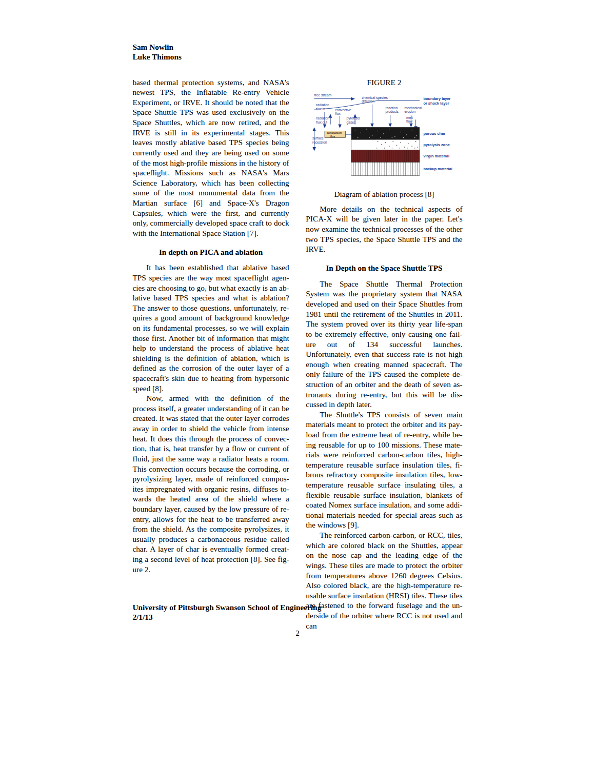Sam Nowlin
Luke Thimons
based thermal protection systems, and NASA's newest TPS, the Inflatable Re-entry Vehicle Experiment, or IRVE. It should be noted that the Space Shuttle TPS was used exclusively on the Space Shuttles, which are now retired, and the IRVE is still in its experimental stages. This leaves mostly ablative based TPS species being currently used and they are being used on some of the most high-profile missions in the history of spaceflight. Missions such as NASA's Mars Science Laboratory, which has been collecting some of the most monumental data from the Martian surface [6] and Space-X's Dragon Capsules, which were the first, and currently only, commercially developed space craft to dock with the International Space Station [7].
In depth on PICA and ablation
It has been established that ablative based TPS species are the way most spaceflight agencies are choosing to go, but what exactly is an ablative based TPS species and what is ablation? The answer to those questions, unfortunately, requires a good amount of background knowledge on its fundamental processes, so we will explain those first. Another bit of information that might help to understand the process of ablative heat shielding is the definition of ablation, which is defined as the corrosion of the outer layer of a spacecraft's skin due to heating from hypersonic speed [8].
Now, armed with the definition of the process itself, a greater understanding of it can be created. It was stated that the outer layer corrodes away in order to shield the vehicle from intense heat. It does this through the process of convection, that is, heat transfer by a flow or current of fluid, just the same way a radiator heats a room. This convection occurs because the corroding, or pyrolysizing layer, made of reinforced composites impregnated with organic resins, diffuses towards the heated area of the shield where a boundary layer, caused by the low pressure of re-entry, allows for the heat to be transferred away from the shield. As the composite pyrolysizes, it usually produces a carbonaceous residue called char. A layer of char is eventually formed creating a second level of heat protection [8]. See figure 2.
FIGURE 2
free stream boundary layer or shock layer radiation flux in convective flux chemical species diffusion reaction products mechanical erosion melt flow radiation flux out pyrolysis gases conduction flux surface recession material decomposition porous char pyrolysis zone virgin material backup material
Diagram of ablation process [8]
More details on the technical aspects of PICA-X will be given later in the paper. Let's now examine the technical processes of the other two TPS species, the Space Shuttle TPS and the IRVE.
In Depth on the Space Shuttle TPS
The Space Shuttle Thermal Protection System was the proprietary system that NASA developed and used on their Space Shuttles from 1981 until the retirement of the Shuttles in 2011. The system proved over its thirty year life-span to be extremely effective, only causing one failure out of 134 successful launches. Unfortunately, even that success rate is not high enough when creating manned spacecraft. The only failure of the TPS caused the complete destruction of an orbiter and the death of seven astronauts during re-entry, but this will be discussed in depth later.
The Shuttle's TPS consists of seven main materials meant to protect the orbiter and its payload from the extreme heat of re-entry, while being reusable for up to 100 missions. These materials were reinforced carbon-carbon tiles, high-temperature reusable surface insulation tiles, fibrous refractory composite insulation tiles, low-temperature reusable surface insulating tiles, a flexible reusable surface insulation, blankets of coated Nomex surface insulation, and some additional materials needed for special areas such as the windows [9].
The reinforced carbon-carbon, or RCC, tiles, which are colored black on the Shuttles, appear on the nose cap and the leading edge of the wings. These tiles are made to protect the orbiter from temperatures above 1260 degrees Celsius. Also colored black, are the high-temperature reusable surface insulation (HRSI) tiles. These tiles are fastened to the forward fuselage and the underside of the orbiter where RCC is not used and can
University of Pittsburgh Swanson School of Engineering
2/1/13
2